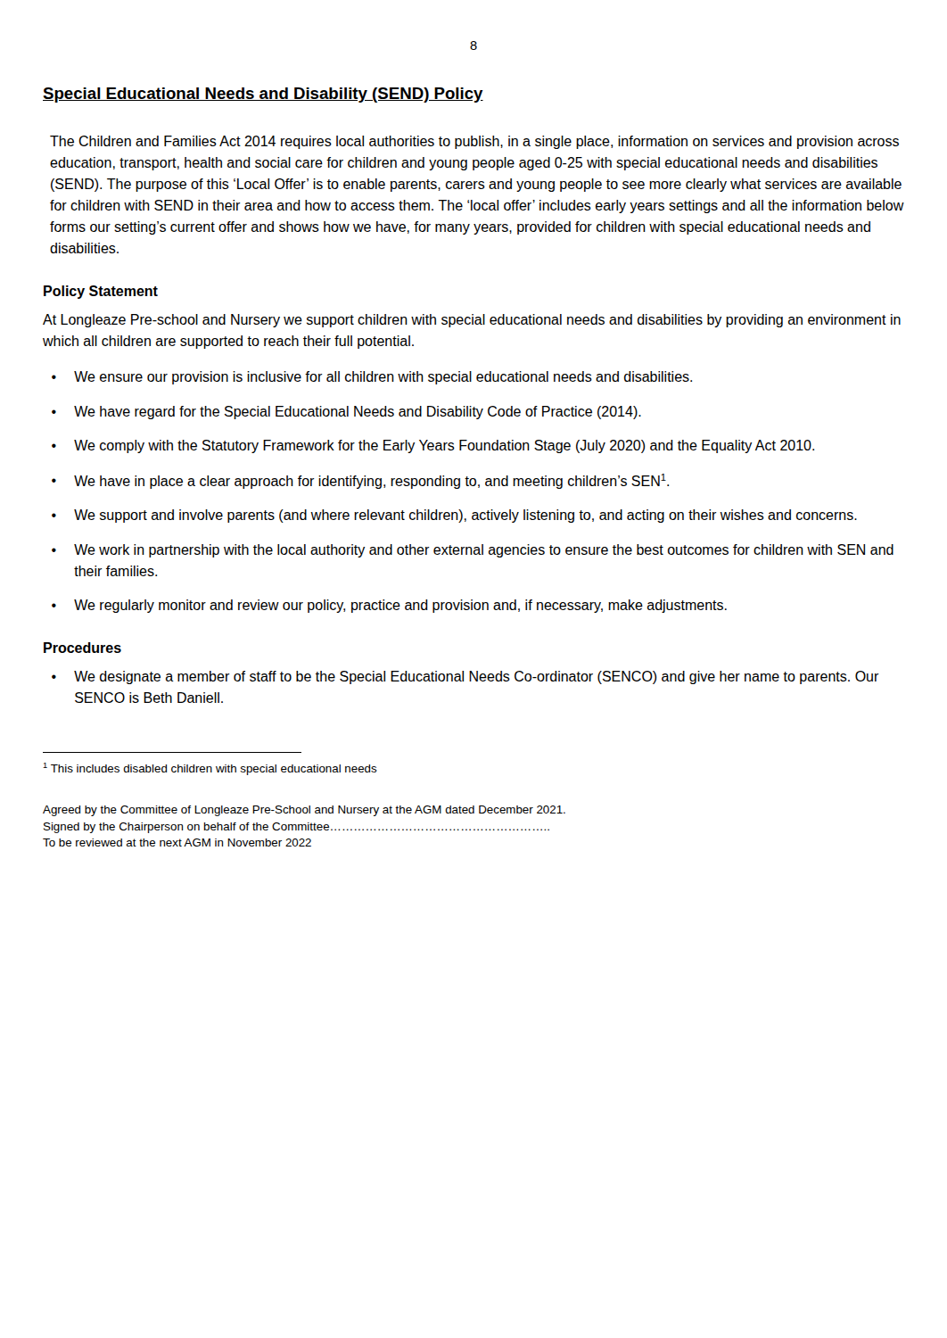8
Special Educational Needs and Disability (SEND) Policy
The Children and Families Act 2014 requires local authorities to publish, in a single place, information on services and provision across education, transport, health and social care for children and young people aged 0-25 with special educational needs and disabilities (SEND). The purpose of this ‘Local Offer’ is to enable parents, carers and young people to see more clearly what services are available for children with SEND in their area and how to access them. The ‘local offer’ includes early years settings and all the information below forms our setting’s current offer and shows how we have, for many years, provided for children with special educational needs and disabilities.
Policy Statement
At Longleaze Pre-school and Nursery we support children with special educational needs and disabilities by providing an environment in which all children are supported to reach their full potential.
We ensure our provision is inclusive for all children with special educational needs and disabilities.
We have regard for the Special Educational Needs and Disability Code of Practice (2014).
We comply with the Statutory Framework for the Early Years Foundation Stage (July 2020) and the Equality Act 2010.
We have in place a clear approach for identifying, responding to, and meeting children’s SEN1.
We support and involve parents (and where relevant children), actively listening to, and acting on their wishes and concerns.
We work in partnership with the local authority and other external agencies to ensure the best outcomes for children with SEN and their families.
We regularly monitor and review our policy, practice and provision and, if necessary, make adjustments.
Procedures
We designate a member of staff to be the Special Educational Needs Co-ordinator (SENCO) and give her name to parents. Our SENCO is Beth Daniell.
1 This includes disabled children with special educational needs
Agreed by the Committee of Longleaze Pre-School and Nursery at the AGM dated December 2021.
Signed by the Chairperson on behalf of the Committee………………………………………………..
To be reviewed at the next AGM in November 2022